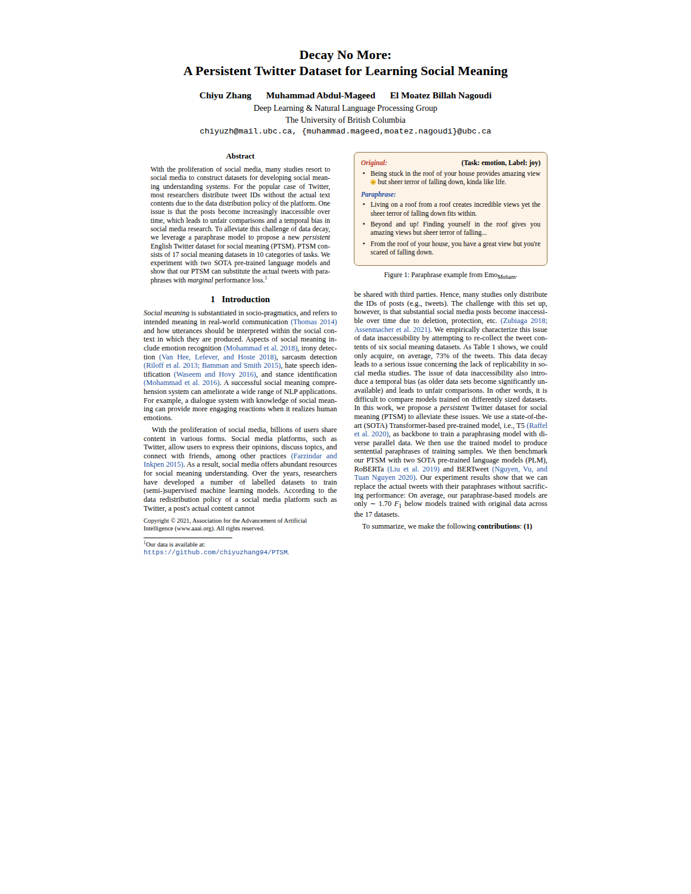Decay No More:
A Persistent Twitter Dataset for Learning Social Meaning
Chiyu Zhang Muhammad Abdul-Mageed El Moatez Billah Nagoudi
Deep Learning & Natural Language Processing Group
The University of British Columbia
chiyuzh@mail.ubc.ca, {muhammad.mageed,moatez.nagoudi}@ubc.ca
Abstract
With the proliferation of social media, many studies resort to social media to construct datasets for developing social meaning understanding systems. For the popular case of Twitter, most researchers distribute tweet IDs without the actual text contents due to the data distribution policy of the platform. One issue is that the posts become increasingly inaccessible over time, which leads to unfair comparisons and a temporal bias in social media research. To alleviate this challenge of data decay, we leverage a paraphrase model to propose a new persistent English Twitter dataset for social meaning (PTSM). PTSM consists of 17 social meaning datasets in 10 categories of tasks. We experiment with two SOTA pre-trained language models and show that our PTSM can substitute the actual tweets with paraphrases with marginal performance loss.1
1 Introduction
Social meaning is substantiated in socio-pragmatics, and refers to intended meaning in real-world communication (Thomas 2014) and how utterances should be interpreted within the social context in which they are produced. Aspects of social meaning include emotion recognition (Mohammad et al. 2018), irony detection (Van Hee, Lefever, and Hoste 2018), sarcasm detection (Riloff et al. 2013; Bamman and Smith 2015), hate speech identification (Waseem and Hovy 2016), and stance identification (Mohammad et al. 2016). A successful social meaning comprehension system can ameliorate a wide range of NLP applications. For example, a dialogue system with knowledge of social meaning can provide more engaging reactions when it realizes human emotions.
With the proliferation of social media, billions of users share content in various forms. Social media platforms, such as Twitter, allow users to express their opinions, discuss topics, and connect with friends, among other practices (Farzindar and Inkpen 2015). As a result, social media offers abundant resources for social meaning understanding. Over the years, researchers have developed a number of labelled datasets to train (semi-)supervised machine learning models. According to the data redistribution policy of a social media platform such as Twitter, a post's actual content cannot
Copyright © 2021, Association for the Advancement of Artificial Intelligence (www.aaai.org). All rights reserved.
1Our data is available at: https://github.com/chiyuzhang94/PTSM.
Original: (Task: emotion, Label: joy)
Being stuck in the roof of your house provides amazing view but sheer terror of falling down, kinda like life.
Paraphrase:
Living on a roof from a roof creates incredible views yet the sheer terror of falling down fits within.
Beyond and up! Finding yourself in the roof gives you amazing views but sheer terror of falling...
From the roof of your house, you have a great view but you're scared of falling down.
Figure 1: Paraphrase example from EmoMoham.
be shared with third parties. Hence, many studies only distribute the IDs of posts (e.g., tweets). The challenge with this set up, however, is that substantial social media posts become inaccessible over time due to deletion, protection, etc. (Zubiaga 2018; Assenmacher et al. 2021). We empirically characterize this issue of data inaccessibility by attempting to re-collect the tweet contents of six social meaning datasets. As Table 1 shows, we could only acquire, on average, 73% of the tweets. This data decay leads to a serious issue concerning the lack of replicability in social media studies. The issue of data inaccessibility also introduce a temporal bias (as older data sets become significantly unavailable) and leads to unfair comparisons. In other words, it is difficult to compare models trained on differently sized datasets. In this work, we propose a persistent Twitter dataset for social meaning (PTSM) to alleviate these issues. We use a state-of-the-art (SOTA) Transformer-based pre-trained model, i.e., T5 (Raffel et al. 2020), as backbone to train a paraphrasing model with diverse parallel data. We then use the trained model to produce sentential paraphrases of training samples. We then benchmark our PTSM with two SOTA pre-trained language models (PLM), RoBERTa (Liu et al. 2019) and BERTweet (Nguyen, Vu, and Tuan Nguyen 2020). Our experiment results show that we can replace the actual tweets with their paraphrases without sacrificing performance: On average, our paraphrase-based models are only ∼ 1.70 F1 below models trained with original data across the 17 datasets.
To summarize, we make the following contributions: (1)